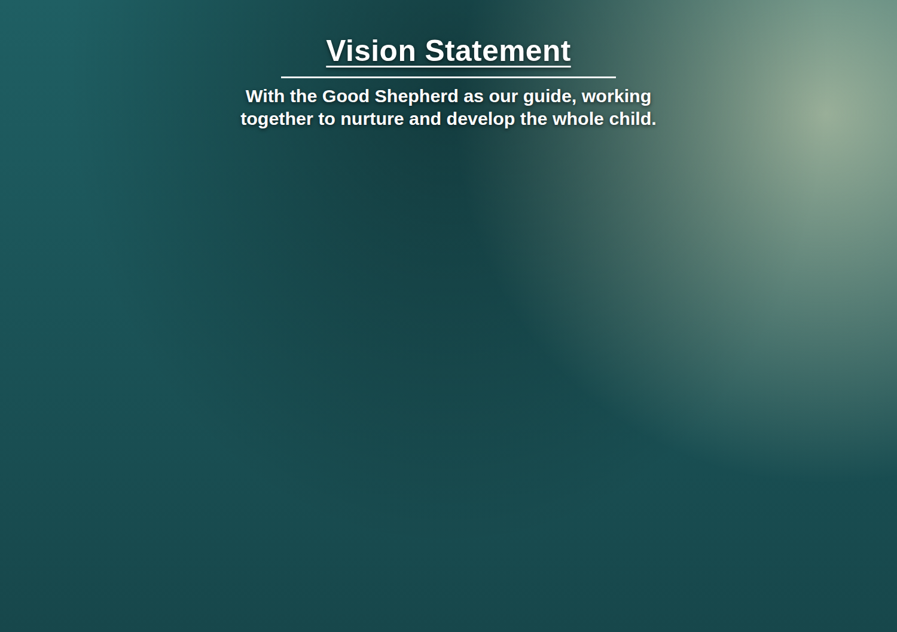Vision Statement
With the Good Shepherd as our guide, working together to nurture and develop the whole child.